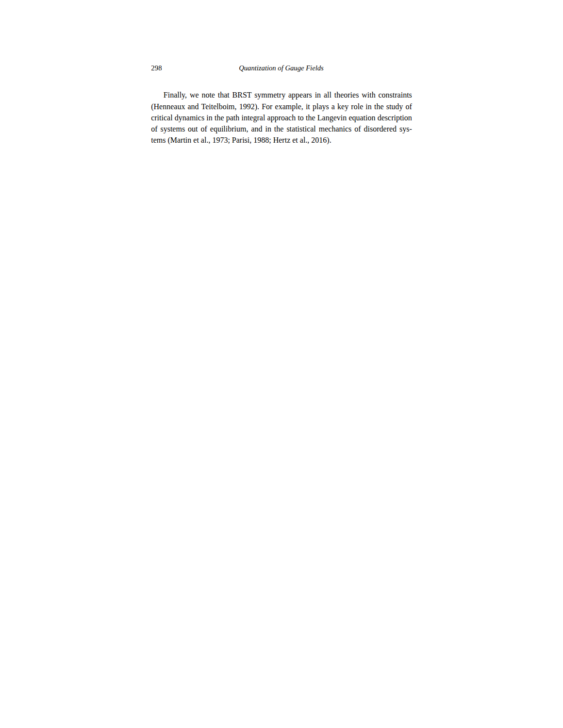298 Quantization of Gauge Fields
Finally, we note that BRST symmetry appears in all theories with constraints (Henneaux and Teitelboim, 1992). For example, it plays a key role in the study of critical dynamics in the path integral approach to the Langevin equation description of systems out of equilibrium, and in the statistical mechanics of disordered systems (Martin et al., 1973; Parisi, 1988; Hertz et al., 2016).